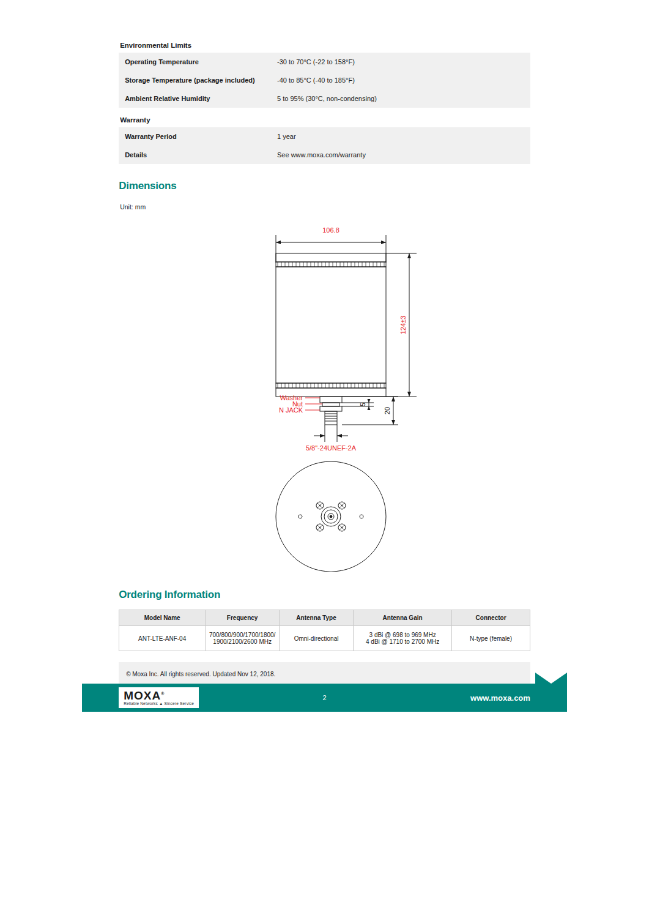Environmental Limits
| Operating Temperature | -30 to 70°C (-22 to 158°F) |
| Storage Temperature (package included) | -40 to 85°C (-40 to 185°F) |
| Ambient Relative Humidity | 5 to 95% (30°C, non-condensing) |
Warranty
| Warranty Period | 1 year |
| Details | See www.moxa.com/warranty |
Dimensions
Unit: mm
106.8 124±3 20 5 5/8"-24UNEF-2A Washer Nut N JACK
Ordering Information
| Model Name | Frequency | Antenna Type | Antenna Gain | Connector |
| --- | --- | --- | --- | --- |
| ANT-LTE-ANF-04 | 700/800/900/1700/1800/ 1900/2100/2600 MHz | Omni-directional | 3 dBi @ 698 to 969 MHz 4 dBi @ 1710 to 2700 MHz | N-type (female) |
© Moxa Inc. All rights reserved. Updated Nov 12, 2018.
This document and any portion thereof may not be reproduced or used in any manner whatsoever without the express written permission of Moxa Inc. Product specifications subject to change without notice. Visit our website for the most up-to-date product information.
MOXA®
Reliable Networks ▲ Sincere Service
2
www.moxa.com